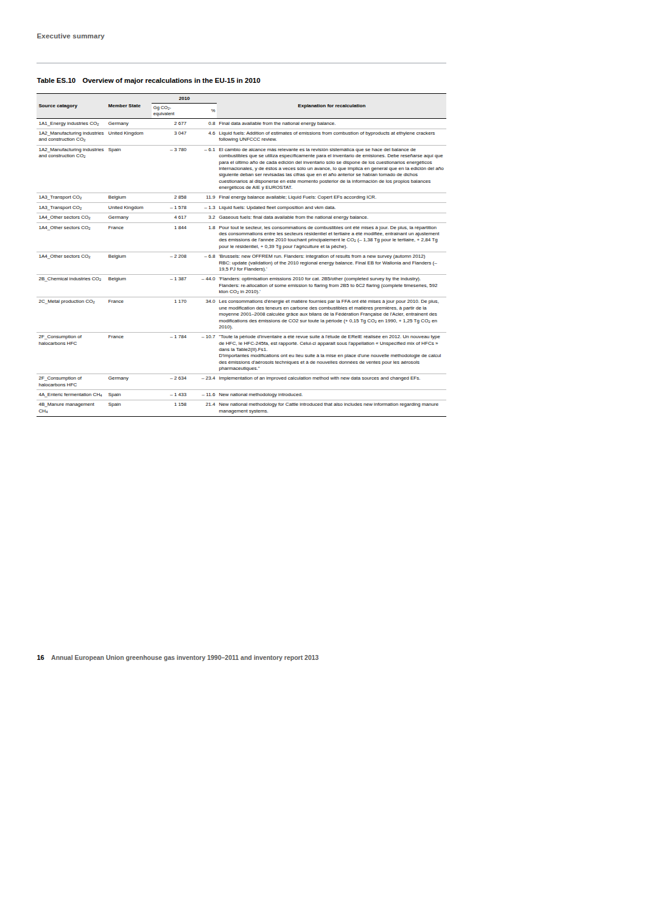Executive summary
Table ES.10 Overview of major recalculations in the EU-15 in 2010
| Source catagory | Member State | 2010 | Explanation for recalculation |
| --- | --- | --- | --- |
| Gg CO 2 - equivalent | % |
| 1A1_Energy industries CO 2 | Germany | 2 677 | 0.8 | Final data available from the national energy balance. |
| 1A2_Manufacturing industries and construction CO 2 | United Kingdom | 3 047 | 4.6 | Liquid fuels: Addition of estimates of emissions from combustion of byproducts at ethylene crackers following UNFCCC review. |
| 1A2_Manufacturing industries and construction CO 2 | Spain | – 3 780 | – 6.1 | El cambio de alcance más relevante es la revisión sistemática que se hace del balance de combustibles que se utiliza específicamente para el inventario de emisiones. Debe reseñarse aquí que para el último año de cada edición del inventario sólo se dispone de los cuestionarios energéticos internacionales, y de éstos a veces sólo un avance, lo que implica en general que en la edición del año siguiente deban ser revisadas las cifras que en el año anterior se habían tomado de dichos cuestionarios al disponerse en este momento posterior de la información de los propios balances energéticos de AIE y EUROSTAT. |
| 1A3_Transport CO 2 | Belgium | 2 858 | 11.9 | Final energy balance available; Liquid Fuels: Copert EFs according ICR. |
| 1A3_Transport CO 2 | United Kingdom | – 1 578 | – 1.3 | Liquid fuels: Updated fleet composition and vkm data. |
| 1A4_Other sectors CO 2 | Germany | 4 617 | 3.2 | Gaseous fuels: final data available from the national energy balance. |
| 1A4_Other sectors CO 2 | France | 1 844 | 1.8 | Pour tout le secteur, les consommations de combustibles ont été mises à jour. De plus, la répartition des consommations entre les secteurs résidentiel et tertiaire a été modifiée, entrainant un ajustement des émissions de l'année 2010 touchant principalement le CO 2 (– 1,38 Tg pour le tertiaire, + 2,84 Tg pour le résidentiel, + 0,39 Tg pour l'agriculture et la pêche). |
| 1A4_Other sectors CO 2 | Belgium | – 2 208 | – 6.8 | 'Brussels: new OFFREM run. Flanders: integration of results from a new survey (automn 2012) RBC: update (validation) of the 2010 regional energy balance. Final EB for Wallonia and Flanders (– 19,5 PJ for Flanders).' |
| 2B_Chemical industries CO 2 | Belgium | – 1 387 | – 44.0 | 'Flanders: optimisation emissions 2010 for cat. 2B5/other (completed survey by the industry). Flanders: re-allocation of some emission to flaring from 2B5 to 6C2 flaring (complete timeseries, 592 kton CO 2 in 2010).' |
| 2C_Metal production CO 2 | France | 1 170 | 34.0 | Les consommations d'énergie et matière fournies par la FFA ont été mises à jour pour 2010. De plus, une modification des teneurs en carbone des combustibles et matières premières, à partir de la moyenne 2001–2008 calculée grâce aux bilans de la Fédération Française de l'Acier, entrainent des modifications des émissions de CO2 sur toute la période (+ 0,15 Tg CO 2 en 1990, + 1,25 Tg CO 2 en 2010). |
| 2F_Consumption of halocarbons HFC | France | – 1 784 | – 10.7 | "Toute la période d'inventaire a été revue suite à l'étude de EReIE réalisée en 2012. Un nouveau type de HFC, le HFC-245fa, est rapporté. Celui-ci apparait sous l'appellation « Unspecified mix of HFCs » dans la Table2(II).Fs1. D'importantes modifications ont eu lieu suite à la mise en place d'une nouvelle méthodologie de calcul des émissions d'aérosols techniques et à de nouvelles données de ventes pour les aérosols pharmaceutiques." |
| 2F_Consumption of halocarbons HFC | Germany | – 2 634 | – 23.4 | Implementation of an improved calculation method with new data sources and changed EFs. |
| 4A_Enteric fermentation CH 4 | Spain | – 1 433 | – 11.6 | New national methodology introduced. |
| 4B_Manure management CH 4 | Spain | 1 158 | 21.4 | New national methodology for Cattle introduced that also includes new information regarding manure management systems. |
16 Annual European Union greenhouse gas inventory 1990–2011 and inventory report 2013